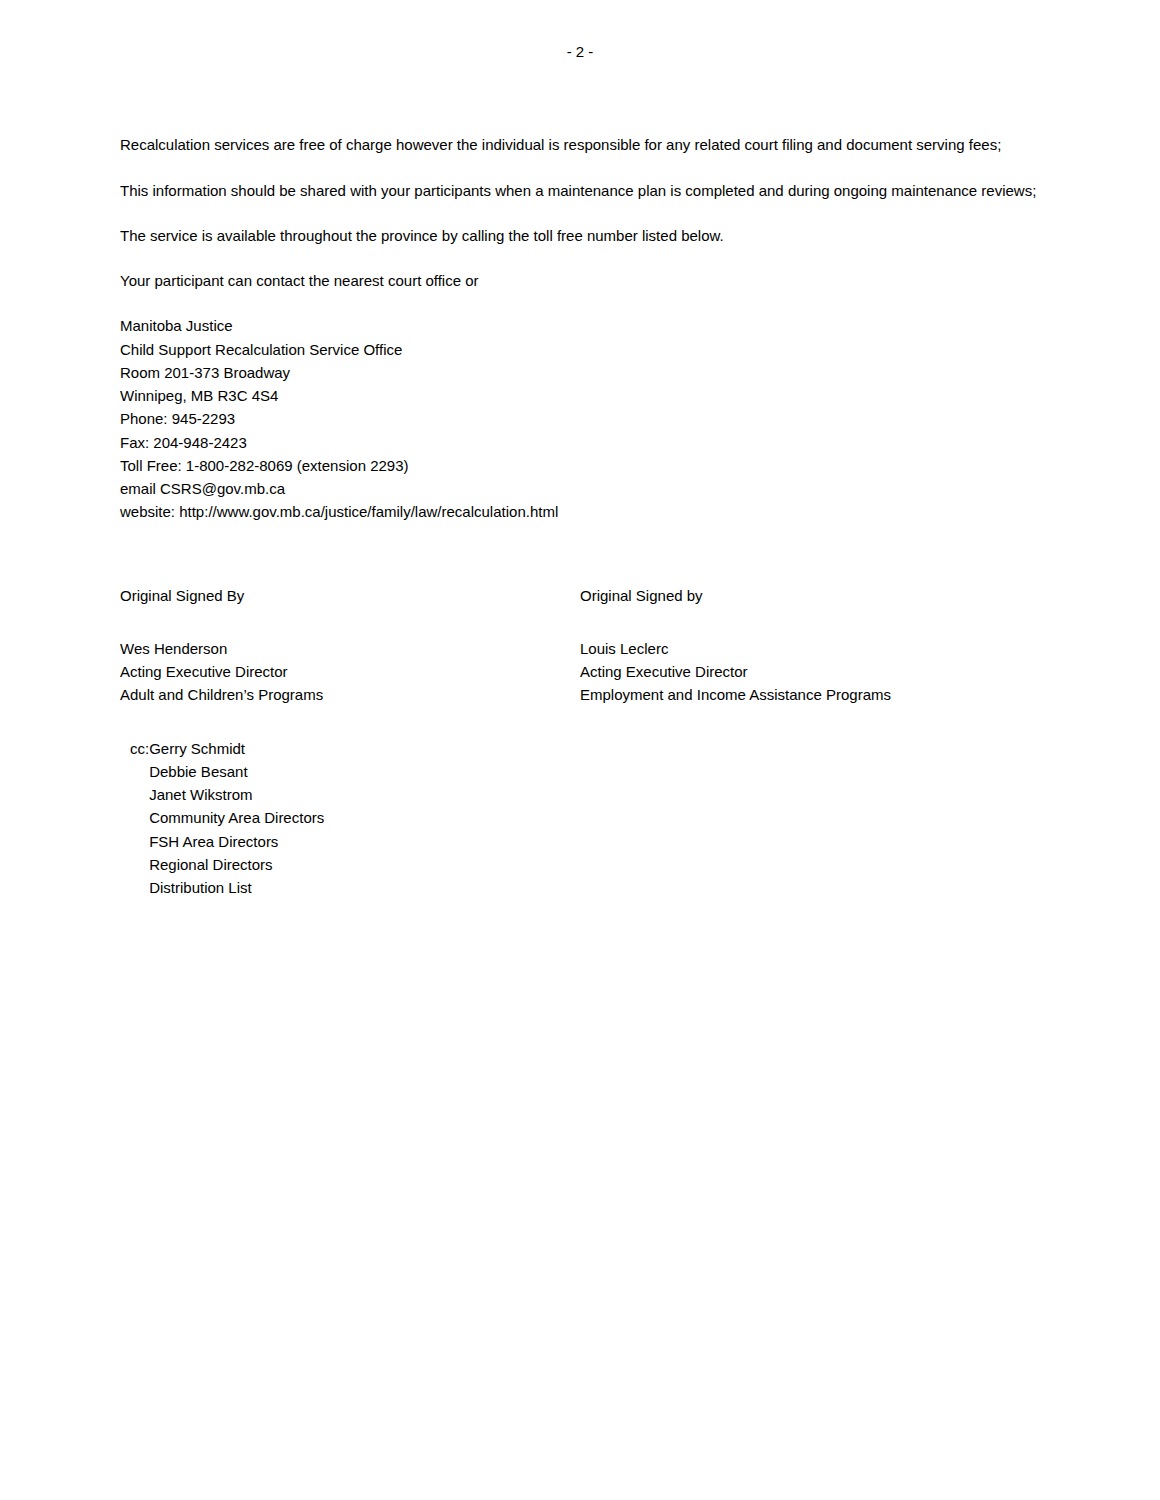- 2 -
Recalculation services are free of charge however the individual is responsible for any related court filing and document serving fees;
This information should be shared with your participants when a maintenance plan is completed and during ongoing maintenance reviews;
The service is available throughout the province by calling the toll free number listed below.
Your participant can contact the nearest court office or
Manitoba Justice
Child Support Recalculation Service Office
Room 201-373 Broadway
Winnipeg, MB R3C 4S4
Phone: 945-2293
Fax: 204-948-2423
Toll Free: 1-800-282-8069 (extension 2293)
email CSRS@gov.mb.ca
website: http://www.gov.mb.ca/justice/family/law/recalculation.html
| Original Signed By Wes Henderson Acting Executive Director Adult and Children’s Programs | Original Signed by Louis Leclerc Acting Executive Director Employment and Income Assistance Programs |
| cc: | Gerry Schmidt Debbie Besant Janet Wikstrom Community Area Directors FSH Area Directors Regional Directors Distribution List |